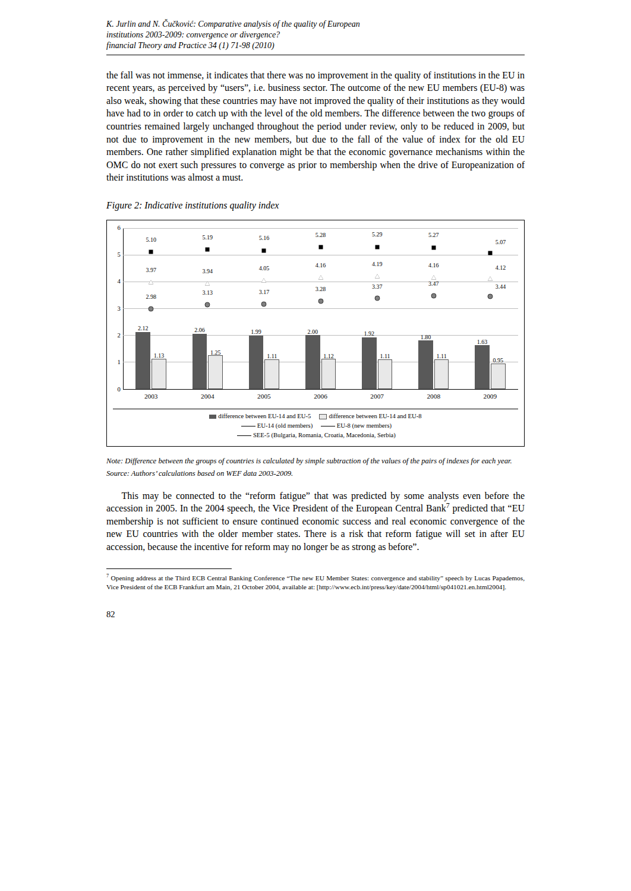K. Jurlin and N. Čučković: Comparative analysis of the quality of European
institutions 2003-2009: convergence or divergence?
financial Theory and Practice 34 (1) 71-98 (2010)
the fall was not immense, it indicates that there was no improvement in the quality of institutions in the EU in recent years, as perceived by “users”, i.e. business sector. The outcome of the new EU members (EU-8) was also weak, showing that these countries may have not improved the quality of their institutions as they would have had to in order to catch up with the level of the old members. The difference between the two groups of countries remained largely unchanged throughout the period under review, only to be reduced in 2009, but not due to improvement in the new members, but due to the fall of the value of index for the old EU members. One rather simplified explanation might be that the economic governance mechanisms within the OMC do not exert such pressures to converge as prior to membership when the drive of Europeanization of their institutions was almost a must.
Figure 2: Indicative institutions quality index
6 5 4 3 2 1 0
2.12
1.13
2.06
1.25
1.99
1.11
2.00
1.12
1.92
1.11
1.80
1.11
1.63
0.95
5.10 5.19 5.16 5.28 5.29 5.27 5.07
3.97 3.94 4.05 4.16 4.19 4.16 4.12
2.98 3.13 3.17 3.28 3.37 3.47 3.44
2003200420052006200720082009
difference between EU-14 and EU-5 difference between EU-14 and EU-8
EU-14 (old members) EU-8 (new members)
SEE-5 (Bulgaria, Romania, Croatia, Macedonia, Serbia)
Note: Difference between the groups of countries is calculated by simple subtraction of the values of the pairs of indexes for each year.
Source: Authors’ calculations based on WEF data 2003-2009.
This may be connected to the “reform fatigue” that was predicted by some analysts even before the accession in 2005. In the 2004 speech, the Vice President of the European Central Bank7 predicted that “EU membership is not sufficient to ensure continued economic success and real economic convergence of the new EU countries with the older member states. There is a risk that reform fatigue will set in after EU accession, because the incentive for reform may no longer be as strong as before”.
7 Opening address at the Third ECB Central Banking Conference “The new EU Member States: convergence and stability” speech by Lucas Papademos, Vice President of the ECB Frankfurt am Main, 21 October 2004, available at: [http://www.ecb.int/press/key/date/2004/html/sp041021.en.html2004].
82